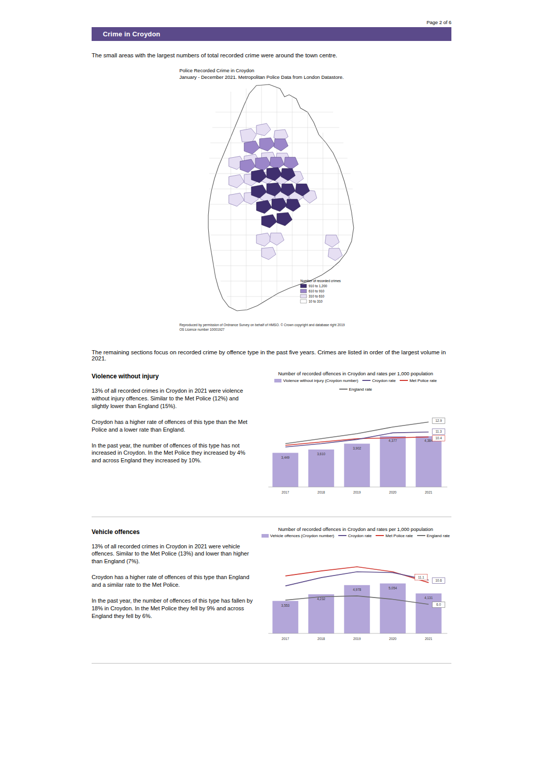Page 2 of 6
Crime in Croydon
The small areas with the largest numbers of total recorded crime were around the town centre.
Police Recorded Crime in Croydon
January - December 2021. Metropolitan Police Data from London Datastore.
Number of recorded crimes 910 to 1,200 610 to 910 310 to 610 10 to 310
Reproduced by permission of Ordnance Survey on behalf of HMSO. © Crown copyright and database right 2019
OS Licence number 10001927
The remaining sections focus on recorded crime by offence type in the past five years. Crimes are listed in order of the largest volume in 2021.
Violence without injury
13% of all recorded crimes in Croydon in 2021 were violence without injury offences. Similar to the Met Police (12%) and slightly lower than England (15%).
Croydon has a higher rate of offences of this type than the Met Police and a lower rate than England.
In the past year, the number of offences of this type has not increased in Croydon. In the Met Police they increased by 4% and across England they increased by 10%.
Number of recorded offences in Croydon and rates per 1,000 population
Violence without injury (Croydon number) Croydon rate Met Police rate England rate
3,449 3,610 3,902 4,377 4,384 12.9 11.3 10.4 2017 2018 2019 2020 2021
Vehicle offences
13% of all recorded crimes in Croydon in 2021 were vehicle offences. Similar to the Met Police (13%) and lower than higher than England (7%).
Croydon has a higher rate of offences of this type than England and a similar rate to the Met Police.
In the past year, the number of offences of this type has fallen by 18% in Croydon. In the Met Police they fell by 9% and across England they fell by 6%.
Number of recorded offences in Croydon and rates per 1,000 population
Vehicle offences (Croydon number) Croydon rate Met Police rate England rate
3,553 4,232 4,978 5,054 4,131 11.1 10.6 6.0 2017 2018 2019 2020 2021